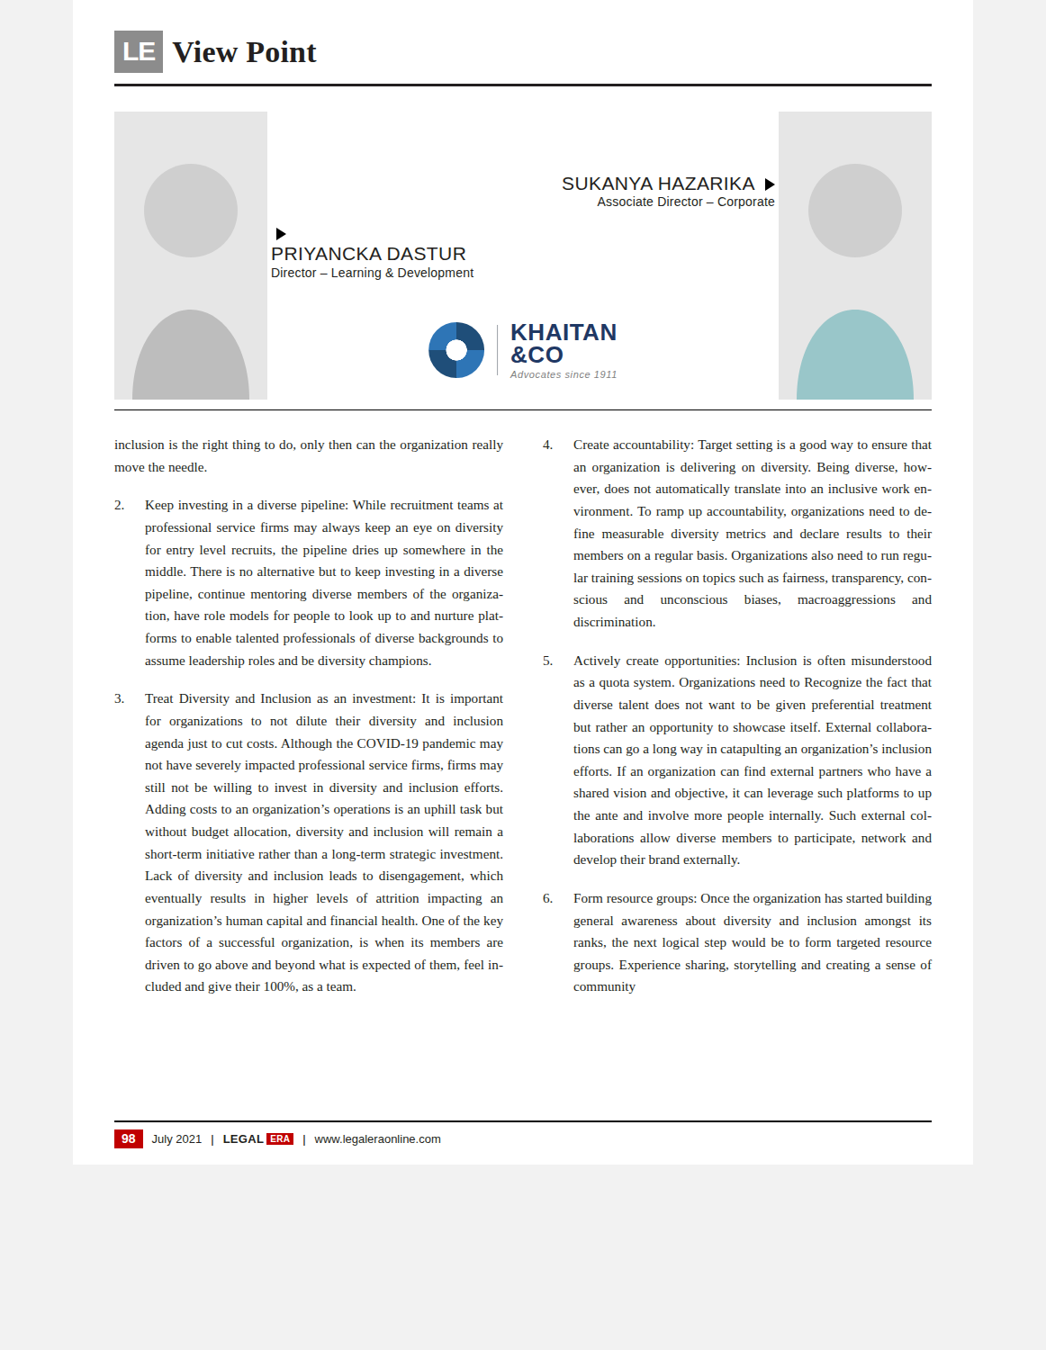LE
View Point
SUKANYA HAZARIKA
Associate Director – Corporate
PRIYANCKA DASTUR
Director – Learning & Development
KHAITAN
&CO
Advocates since 1911
inclusion is the right thing to do, only then can the organization really move the needle.
2.
Keep investing in a diverse pipeline: While recruitment teams at professional service firms may always keep an eye on diversity for entry level recruits, the pipeline dries up somewhere in the middle. There is no alternative but to keep investing in a diverse pipeline, continue mentoring diverse members of the organization, have role models for people to look up to and nurture platforms to enable talented professionals of diverse backgrounds to assume leadership roles and be diversity champions.
3.
Treat Diversity and Inclusion as an investment: It is important for organizations to not dilute their diversity and inclusion agenda just to cut costs. Although the COVID-19 pandemic may not have severely impacted professional service firms, firms may still not be willing to invest in diversity and inclusion efforts. Adding costs to an organization’s operations is an uphill task but without budget allocation, diversity and inclusion will remain a short-term initiative rather than a long-term strategic investment. Lack of diversity and inclusion leads to disengagement, which eventually results in higher levels of attrition impacting an organization’s human capital and financial health. One of the key factors of a successful organization, is when its members are driven to go above and beyond what is expected of them, feel included and give their 100%, as a team.
4.
Create accountability: Target setting is a good way to ensure that an organization is delivering on diversity. Being diverse, however, does not automatically translate into an inclusive work environment. To ramp up accountability, organizations need to define measurable diversity metrics and declare results to their members on a regular basis. Organizations also need to run regular training sessions on topics such as fairness, transparency, conscious and unconscious biases, macroaggressions and discrimination.
5.
Actively create opportunities: Inclusion is often misunderstood as a quota system. Organizations need to Recognize the fact that diverse talent does not want to be given preferential treatment but rather an opportunity to showcase itself. External collaborations can go a long way in catapulting an organization’s inclusion efforts. If an organization can find external partners who have a shared vision and objective, it can leverage such platforms to up the ante and involve more people internally. Such external collaborations allow diverse members to participate, network and develop their brand externally.
6.
Form resource groups: Once the organization has started building general awareness about diversity and inclusion amongst its ranks, the next logical step would be to form targeted resource groups. Experience sharing, storytelling and creating a sense of community
98 July 2021 | LEGALERA | www.legaleraonline.com